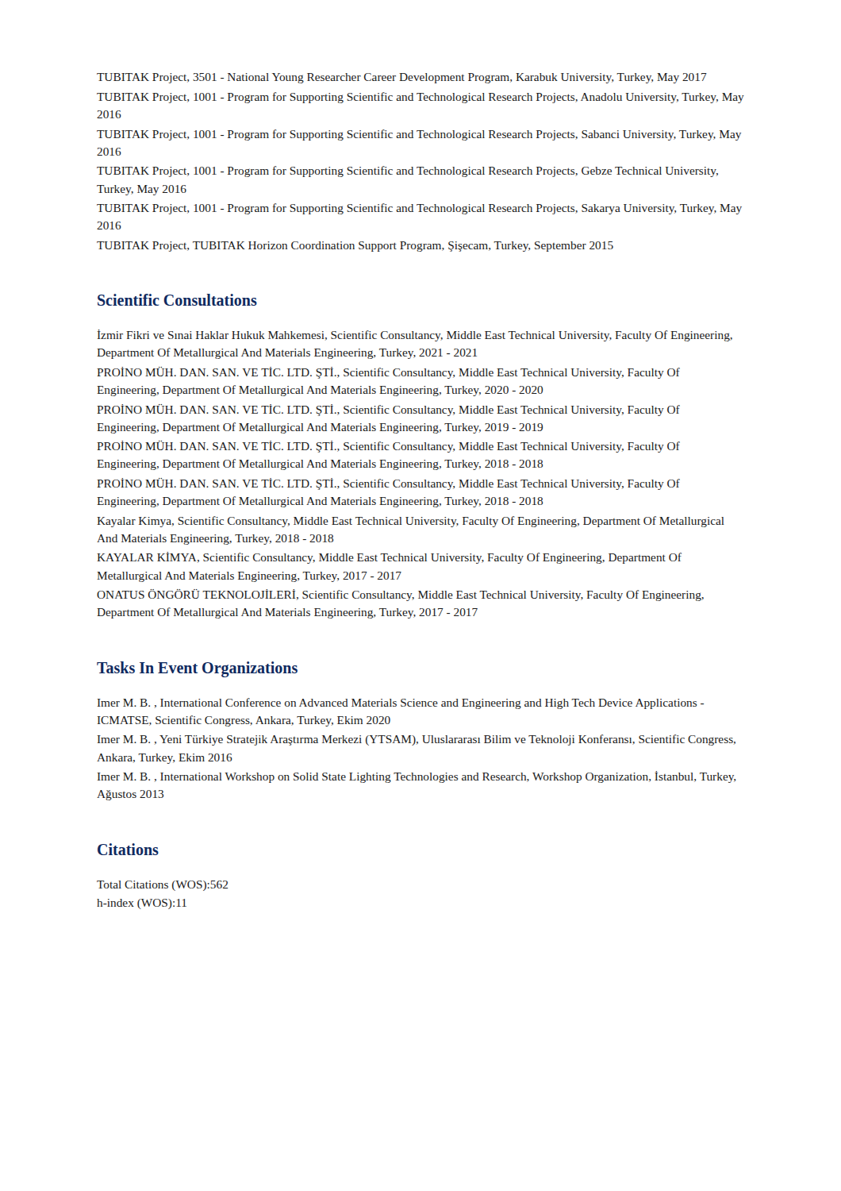TUBITAK Project, 3501 - National Young Researcher Career Development Program, Karabuk University, Turkey, May 2017
TUBITAK Project, 1001 - Program for Supporting Scientific and Technological Research Projects, Anadolu University, Turkey, May 2016
TUBITAK Project, 1001 - Program for Supporting Scientific and Technological Research Projects, Sabanci University, Turkey, May 2016
TUBITAK Project, 1001 - Program for Supporting Scientific and Technological Research Projects, Gebze Technical University, Turkey, May 2016
TUBITAK Project, 1001 - Program for Supporting Scientific and Technological Research Projects, Sakarya University, Turkey, May 2016
TUBITAK Project, TUBITAK Horizon Coordination Support Program, Şişecam, Turkey, September 2015
Scientific Consultations
İzmir Fikri ve Sınai Haklar Hukuk Mahkemesi, Scientific Consultancy, Middle East Technical University, Faculty Of Engineering, Department Of Metallurgical And Materials Engineering, Turkey, 2021 - 2021
PROİNO MÜH. DAN. SAN. VE TİC. LTD. ŞTİ., Scientific Consultancy, Middle East Technical University, Faculty Of Engineering, Department Of Metallurgical And Materials Engineering, Turkey, 2020 - 2020
PROİNO MÜH. DAN. SAN. VE TİC. LTD. ŞTİ., Scientific Consultancy, Middle East Technical University, Faculty Of Engineering, Department Of Metallurgical And Materials Engineering, Turkey, 2019 - 2019
PROİNO MÜH. DAN. SAN. VE TİC. LTD. ŞTİ., Scientific Consultancy, Middle East Technical University, Faculty Of Engineering, Department Of Metallurgical And Materials Engineering, Turkey, 2018 - 2018
PROİNO MÜH. DAN. SAN. VE TİC. LTD. ŞTİ., Scientific Consultancy, Middle East Technical University, Faculty Of Engineering, Department Of Metallurgical And Materials Engineering, Turkey, 2018 - 2018
Kayalar Kimya, Scientific Consultancy, Middle East Technical University, Faculty Of Engineering, Department Of Metallurgical And Materials Engineering, Turkey, 2018 - 2018
KAYALAR KİMYA, Scientific Consultancy, Middle East Technical University, Faculty Of Engineering, Department Of Metallurgical And Materials Engineering, Turkey, 2017 - 2017
ONATUS ÖNGÖRÜ TEKNOLOJİLERİ, Scientific Consultancy, Middle East Technical University, Faculty Of Engineering, Department Of Metallurgical And Materials Engineering, Turkey, 2017 - 2017
Tasks In Event Organizations
Imer M. B. , International Conference on Advanced Materials Science and Engineering and High Tech Device Applications - ICMATSE, Scientific Congress, Ankara, Turkey, Ekim 2020
Imer M. B. , Yeni Türkiye Stratejik Araştırma Merkezi (YTSAM), Uluslararası Bilim ve Teknoloji Konferansı, Scientific Congress, Ankara, Turkey, Ekim 2016
Imer M. B. , International Workshop on Solid State Lighting Technologies and Research, Workshop Organization, İstanbul, Turkey, Ağustos 2013
Citations
Total Citations (WOS):562
h-index (WOS):11